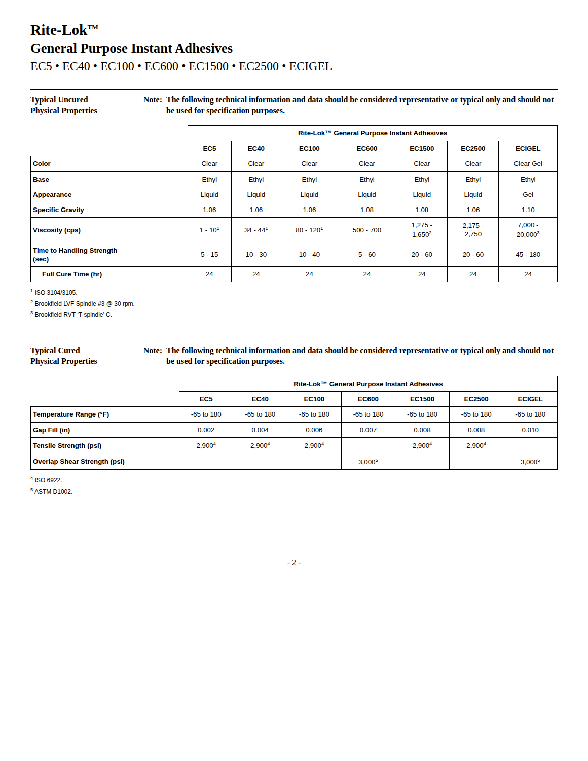Rite-LokTM
General Purpose Instant Adhesives
EC5 • EC40 • EC100 • EC600 • EC1500 • EC2500 • ECIGEL
Typical Uncured
Physical Properties
Note:
The following technical information and data should be considered representative or typical only and should not be used for specification purposes.
| | Rite-Lok™ General Purpose Instant Adhesives |
| | EC5 | EC40 | EC100 | EC600 | EC1500 | EC2500 | ECIGEL |
| Color | Clear | Clear | Clear | Clear | Clear | Clear | Clear Gel |
| Base | Ethyl | Ethyl | Ethyl | Ethyl | Ethyl | Ethyl | Ethyl |
| Appearance | Liquid | Liquid | Liquid | Liquid | Liquid | Liquid | Gel |
| Specific Gravity | 1.06 | 1.06 | 1.06 | 1.08 | 1.08 | 1.06 | 1.10 |
| Viscosity (cps) | 1 - 10 1 | 34 - 44 1 | 80 - 120 1 | 500 - 700 | 1,275 - 1,650 2 | 2,175 - 2,750 | 7,000 - 20,000 3 |
| Time to Handling Strength (sec) | 5 - 15 | 10 - 30 | 10 - 40 | 5 - 60 | 20 - 60 | 20 - 60 | 45 - 180 |
| Full Cure Time (hr) | 24 | 24 | 24 | 24 | 24 | 24 | 24 |
1 ISO 3104/3105.
2 Brookfield LVF Spindle #3 @ 30 rpm.
3 Brookfield RVT ‘T-spindle’ C.
Typical Cured
Physical Properties
Note:
The following technical information and data should be considered representative or typical only and should not be used for specification purposes.
| | Rite-Lok™ General Purpose Instant Adhesives |
| | EC5 | EC40 | EC100 | EC600 | EC1500 | EC2500 | ECIGEL |
| Temperature Range (°F) | -65 to 180 | -65 to 180 | -65 to 180 | -65 to 180 | -65 to 180 | -65 to 180 | -65 to 180 |
| Gap Fill (in) | 0.002 | 0.004 | 0.006 | 0.007 | 0.008 | 0.008 | 0.010 |
| Tensile Strength (psi) | 2,900 4 | 2,900 4 | 2,900 4 | – | 2,900 4 | 2,900 4 | – |
| Overlap Shear Strength (psi) | – | – | – | 3,000 5 | – | – | 3,000 5 |
4 ISO 6922.
5 ASTM D1002.
- 2 -